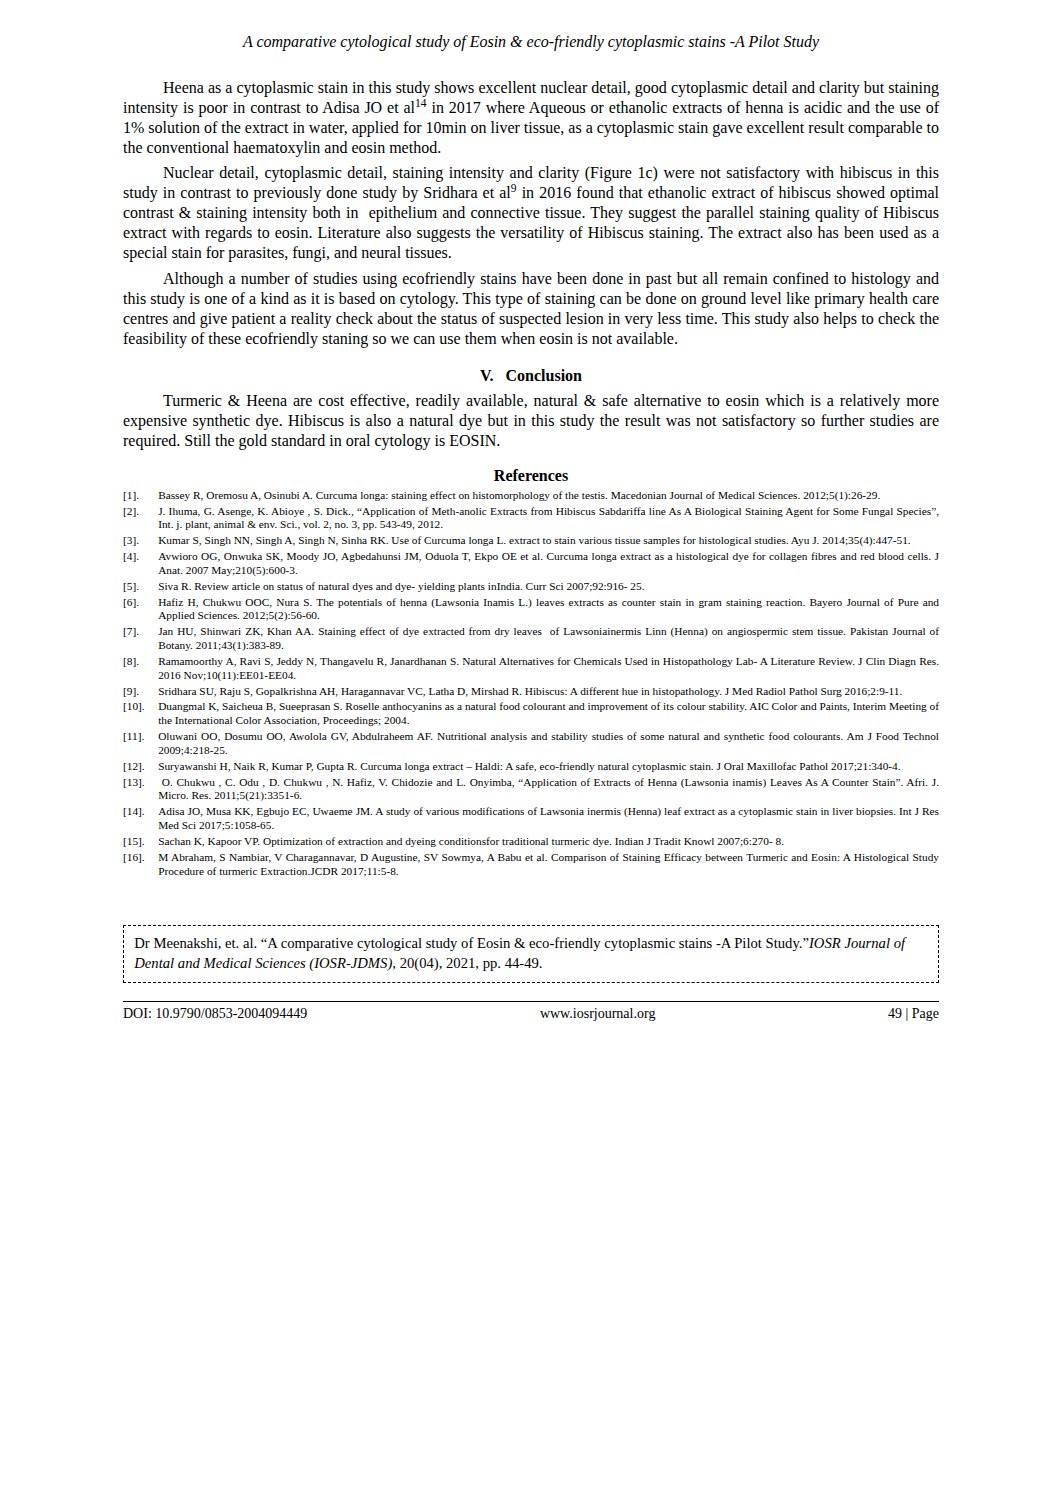A comparative cytological study of Eosin & eco-friendly cytoplasmic stains -A Pilot Study
Heena as a cytoplasmic stain in this study shows excellent nuclear detail, good cytoplasmic detail and clarity but staining intensity is poor in contrast to Adisa JO et al14 in 2017 where Aqueous or ethanolic extracts of henna is acidic and the use of 1% solution of the extract in water, applied for 10min on liver tissue, as a cytoplasmic stain gave excellent result comparable to the conventional haematoxylin and eosin method.
Nuclear detail, cytoplasmic detail, staining intensity and clarity (Figure 1c) were not satisfactory with hibiscus in this study in contrast to previously done study by Sridhara et al9 in 2016 found that ethanolic extract of hibiscus showed optimal contrast & staining intensity both in epithelium and connective tissue. They suggest the parallel staining quality of Hibiscus extract with regards to eosin. Literature also suggests the versatility of Hibiscus staining. The extract also has been used as a special stain for parasites, fungi, and neural tissues.
Although a number of studies using ecofriendly stains have been done in past but all remain confined to histology and this study is one of a kind as it is based on cytology. This type of staining can be done on ground level like primary health care centres and give patient a reality check about the status of suspected lesion in very less time. This study also helps to check the feasibility of these ecofriendly staning so we can use them when eosin is not available.
V. Conclusion
Turmeric & Heena are cost effective, readily available, natural & safe alternative to eosin which is a relatively more expensive synthetic dye. Hibiscus is also a natural dye but in this study the result was not satisfactory so further studies are required. Still the gold standard in oral cytology is EOSIN.
References
[1]. Bassey R, Oremosu A, Osinubi A. Curcuma longa: staining effect on histomorphology of the testis. Macedonian Journal of Medical Sciences. 2012;5(1):26-29.
[2]. J. Ihuma, G. Asenge, K. Abioye , S. Dick., “Application of Meth-anolic Extracts from Hibiscus Sabdariffa line As A Biological Staining Agent for Some Fungal Species”, Int. j. plant, animal & env. Sci., vol. 2, no. 3, pp. 543-49, 2012.
[3]. Kumar S, Singh NN, Singh A, Singh N, Sinha RK. Use of Curcuma longa L. extract to stain various tissue samples for histological studies. Ayu J. 2014;35(4):447-51.
[4]. Avwioro OG, Onwuka SK, Moody JO, Agbedahunsi JM, Oduola T, Ekpo OE et al. Curcuma longa extract as a histological dye for collagen fibres and red blood cells. J Anat. 2007 May;210(5):600-3.
[5]. Siva R. Review article on status of natural dyes and dye‑ yielding plants inIndia. Curr Sci 2007;92:916‑ 25.
[6]. Hafiz H, Chukwu OOC, Nura S. The potentials of henna (Lawsonia Inamis L.) leaves extracts as counter stain in gram staining reaction. Bayero Journal of Pure and Applied Sciences. 2012;5(2):56-60.
[7]. Jan HU, Shinwari ZK, Khan AA. Staining effect of dye extracted from dry leaves of Lawsoniainermis Linn (Henna) on angiospermic stem tissue. Pakistan Journal of Botany. 2011;43(1):383-89.
[8]. Ramamoorthy A, Ravi S, Jeddy N, Thangavelu R, Janardhanan S. Natural Alternatives for Chemicals Used in Histopathology Lab- A Literature Review. J Clin Diagn Res. 2016 Nov;10(11):EE01-EE04.
[9]. Sridhara SU, Raju S, Gopalkrishna AH, Haragannavar VC, Latha D, Mirshad R. Hibiscus: A different hue in histopathology. J Med Radiol Pathol Surg 2016;2:9-11.
[10]. Duangmal K, Saicheua B, Sueeprasan S. Roselle anthocyanins as a natural food colourant and improvement of its colour stability. AIC Color and Paints, Interim Meeting of the International Color Association, Proceedings; 2004.
[11]. Oluwani OO, Dosumu OO, Awolola GV, Abdulraheem AF. Nutritional analysis and stability studies of some natural and synthetic food colourants. Am J Food Technol 2009;4:218-25.
[12]. Suryawanshi H, Naik R, Kumar P, Gupta R. Curcuma longa extract – Haldi: A safe, eco-friendly natural cytoplasmic stain. J Oral Maxillofac Pathol 2017;21:340-4.
[13]. O. Chukwu , C. Odu , D. Chukwu , N. Hafiz, V. Chidozie and L. Onyimba, “Application of Extracts of Henna (Lawsonia inamis) Leaves As A Counter Stain”. Afri. J. Micro. Res. 2011;5(21):3351-6.
[14]. Adisa JO, Musa KK, Egbujo EC, Uwaeme JM. A study of various modifications of Lawsonia inermis (Henna) leaf extract as a cytoplasmic stain in liver biopsies. Int J Res Med Sci 2017;5:1058-65.
[15]. Sachan K, Kapoor VP. Optimization of extraction and dyeing conditionsfor traditional turmeric dye. Indian J Tradit Knowl 2007;6:270‑ 8.
[16]. M Abraham, S Nambiar, V Charagannavar, D Augustine, SV Sowmya, A Babu et al. Comparison of Staining Efficacy between Turmeric and Eosin: A Histological Study Procedure of turmeric Extraction.JCDR 2017;11:5-8.
Dr Meenakshi, et. al. “A comparative cytological study of Eosin & eco-friendly cytoplasmic stains -A Pilot Study.”IOSR Journal of Dental and Medical Sciences (IOSR-JDMS), 20(04), 2021, pp. 44-49.
DOI: 10.9790/0853-2004094449 www.iosrjournal.org 49 | Page